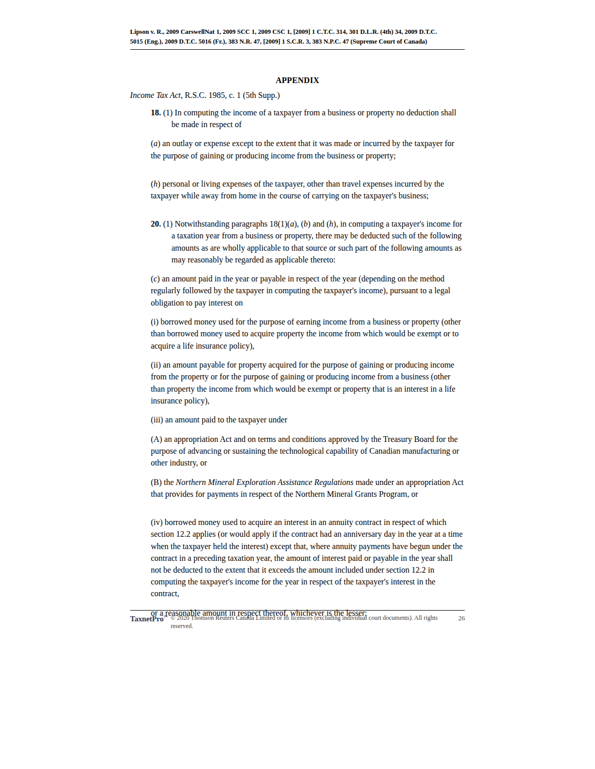Lipson v. R., 2009 CarswellNat 1, 2009 SCC 1, 2009 CSC 1, [2009] 1 C.T.C. 314, 301 D.L.R. (4th) 34, 2009 D.T.C.
5015 (Eng.), 2009 D.T.C. 5016 (Fr.), 383 N.R. 47, [2009] 1 S.C.R. 3, 383 N.P.C. 47 (Supreme Court of Canada)
APPENDIX
Income Tax Act, R.S.C. 1985, c. 1 (5th Supp.)
18. (1) In computing the income of a taxpayer from a business or property no deduction shall be made in respect of
(a) an outlay or expense except to the extent that it was made or incurred by the taxpayer for the purpose of gaining or producing income from the business or property;
(h) personal or living expenses of the taxpayer, other than travel expenses incurred by the taxpayer while away from home in the course of carrying on the taxpayer's business;
20. (1) Notwithstanding paragraphs 18(1)(a), (b) and (h), in computing a taxpayer's income for a taxation year from a business or property, there may be deducted such of the following amounts as are wholly applicable to that source or such part of the following amounts as may reasonably be regarded as applicable thereto:
(c) an amount paid in the year or payable in respect of the year (depending on the method regularly followed by the taxpayer in computing the taxpayer's income), pursuant to a legal obligation to pay interest on
(i) borrowed money used for the purpose of earning income from a business or property (other than borrowed money used to acquire property the income from which would be exempt or to acquire a life insurance policy),
(ii) an amount payable for property acquired for the purpose of gaining or producing income from the property or for the purpose of gaining or producing income from a business (other than property the income from which would be exempt or property that is an interest in a life insurance policy),
(iii) an amount paid to the taxpayer under
(A) an appropriation Act and on terms and conditions approved by the Treasury Board for the purpose of advancing or sustaining the technological capability of Canadian manufacturing or other industry, or
(B) the Northern Mineral Exploration Assistance Regulations made under an appropriation Act that provides for payments in respect of the Northern Mineral Grants Program, or
(iv) borrowed money used to acquire an interest in an annuity contract in respect of which section 12.2 applies (or would apply if the contract had an anniversary day in the year at a time when the taxpayer held the interest) except that, where annuity payments have begun under the contract in a preceding taxation year, the amount of interest paid or payable in the year shall not be deducted to the extent that it exceeds the amount included under section 12.2 in computing the taxpayer's income for the year in respect of the taxpayer's interest in the contract,
or a reasonable amount in respect thereof, whichever is the lesser;
TaxnetPro™ © 2020 Thomson Reuters Canada Limited or its licensors (excluding individual court documents). All rights reserved.
26